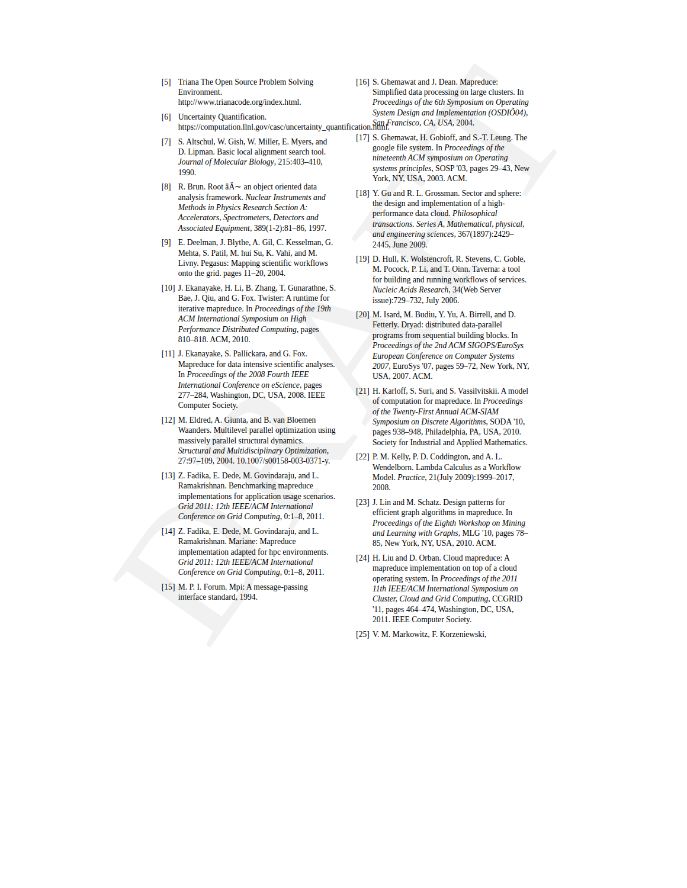DRAFT
[5] Triana The Open Source Problem Solving Environment.
http://www.trianacode.org/index.html.
[6] Uncertainty Quantification.
https://computation.llnl.gov/casc/uncertainty_quantification.html.
[7] S. Altschul, W. Gish, W. Miller, E. Myers, and D. Lipman. Basic local alignment search tool. Journal of Molecular Biology, 215:403–410, 1990.
[8] R. Brun. Root âÄ∼ an object oriented data analysis framework. Nuclear Instruments and Methods in Physics Research Section A: Accelerators, Spectrometers, Detectors and Associated Equipment, 389(1-2):81–86, 1997.
[9] E. Deelman, J. Blythe, A. Gil, C. Kesselman, G. Mehta, S. Patil, M. hui Su, K. Vahi, and M. Livny. Pegasus: Mapping scientific workflows onto the grid. pages 11–20, 2004.
[10] J. Ekanayake, H. Li, B. Zhang, T. Gunarathne, S. Bae, J. Qiu, and G. Fox. Twister: A runtime for iterative mapreduce. In Proceedings of the 19th ACM International Symposium on High Performance Distributed Computing, pages 810–818. ACM, 2010.
[11] J. Ekanayake, S. Pallickara, and G. Fox. Mapreduce for data intensive scientific analyses. In Proceedings of the 2008 Fourth IEEE International Conference on eScience, pages 277–284, Washington, DC, USA, 2008. IEEE Computer Society.
[12] M. Eldred, A. Giunta, and B. van Bloemen Waanders. Multilevel parallel optimization using massively parallel structural dynamics. Structural and Multidisciplinary Optimization, 27:97–109, 2004. 10.1007/s00158-003-0371-y.
[13] Z. Fadika, E. Dede, M. Govindaraju, and L. Ramakrishnan. Benchmarking mapreduce implementations for application usage scenarios. Grid 2011: 12th IEEE/ACM International Conference on Grid Computing, 0:1–8, 2011.
[14] Z. Fadika, E. Dede, M. Govindaraju, and L. Ramakrishnan. Mariane: Mapreduce implementation adapted for hpc environments. Grid 2011: 12th IEEE/ACM International Conference on Grid Computing, 0:1–8, 2011.
[15] M. P. I. Forum. Mpi: A message-passing interface standard, 1994.
[16] S. Ghemawat and J. Dean. Mapreduce: Simplified data processing on large clusters. In Proceedings of the 6th Symposium on Operating System Design and Implementation (OSDIÕ04), San Francisco, CA, USA, 2004.
[17] S. Ghemawat, H. Gobioff, and S.-T. Leung. The google file system. In Proceedings of the nineteenth ACM symposium on Operating systems principles, SOSP '03, pages 29–43, New York, NY, USA, 2003. ACM.
[18] Y. Gu and R. L. Grossman. Sector and sphere: the design and implementation of a high-performance data cloud. Philosophical transactions. Series A, Mathematical, physical, and engineering sciences, 367(1897):2429–2445, June 2009.
[19] D. Hull, K. Wolstencroft, R. Stevens, C. Goble, M. Pocock, P. Li, and T. Oinn. Taverna: a tool for building and running workflows of services. Nucleic Acids Research, 34(Web Server issue):729–732, July 2006.
[20] M. Isard, M. Budiu, Y. Yu, A. Birrell, and D. Fetterly. Dryad: distributed data-parallel programs from sequential building blocks. In Proceedings of the 2nd ACM SIGOPS/EuroSys European Conference on Computer Systems 2007, EuroSys '07, pages 59–72, New York, NY, USA, 2007. ACM.
[21] H. Karloff, S. Suri, and S. Vassilvitskii. A model of computation for mapreduce. In Proceedings of the Twenty-First Annual ACM-SIAM Symposium on Discrete Algorithms, SODA '10, pages 938–948, Philadelphia, PA, USA, 2010. Society for Industrial and Applied Mathematics.
[22] P. M. Kelly, P. D. Coddington, and A. L. Wendelborn. Lambda Calculus as a Workflow Model. Practice, 21(July 2009):1999–2017, 2008.
[23] J. Lin and M. Schatz. Design patterns for efficient graph algorithms in mapreduce. In Proceedings of the Eighth Workshop on Mining and Learning with Graphs, MLG '10, pages 78–85, New York, NY, USA, 2010. ACM.
[24] H. Liu and D. Orban. Cloud mapreduce: A mapreduce implementation on top of a cloud operating system. In Proceedings of the 2011 11th IEEE/ACM International Symposium on Cluster, Cloud and Grid Computing, CCGRID '11, pages 464–474, Washington, DC, USA, 2011. IEEE Computer Society.
[25] V. M. Markowitz, F. Korzeniewski,